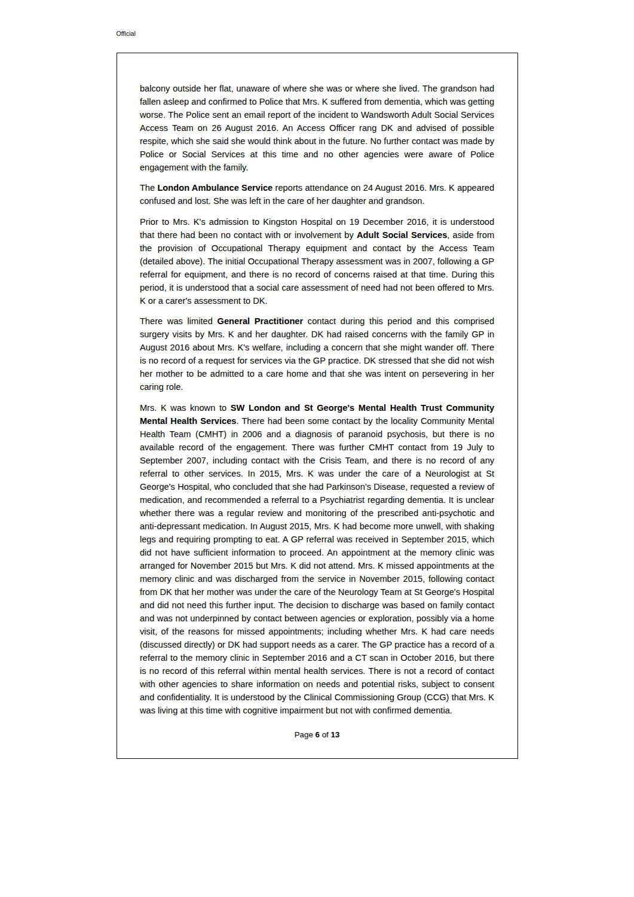Official
balcony outside her flat, unaware of where she was or where she lived. The grandson had fallen asleep and confirmed to Police that Mrs. K suffered from dementia, which was getting worse. The Police sent an email report of the incident to Wandsworth Adult Social Services Access Team on 26 August 2016. An Access Officer rang DK and advised of possible respite, which she said she would think about in the future. No further contact was made by Police or Social Services at this time and no other agencies were aware of Police engagement with the family.
The London Ambulance Service reports attendance on 24 August 2016. Mrs. K appeared confused and lost. She was left in the care of her daughter and grandson.
Prior to Mrs. K's admission to Kingston Hospital on 19 December 2016, it is understood that there had been no contact with or involvement by Adult Social Services, aside from the provision of Occupational Therapy equipment and contact by the Access Team (detailed above). The initial Occupational Therapy assessment was in 2007, following a GP referral for equipment, and there is no record of concerns raised at that time. During this period, it is understood that a social care assessment of need had not been offered to Mrs. K or a carer's assessment to DK.
There was limited General Practitioner contact during this period and this comprised surgery visits by Mrs. K and her daughter. DK had raised concerns with the family GP in August 2016 about Mrs. K's welfare, including a concern that she might wander off. There is no record of a request for services via the GP practice. DK stressed that she did not wish her mother to be admitted to a care home and that she was intent on persevering in her caring role.
Mrs. K was known to SW London and St George's Mental Health Trust Community Mental Health Services. There had been some contact by the locality Community Mental Health Team (CMHT) in 2006 and a diagnosis of paranoid psychosis, but there is no available record of the engagement. There was further CMHT contact from 19 July to September 2007, including contact with the Crisis Team, and there is no record of any referral to other services. In 2015, Mrs. K was under the care of a Neurologist at St George's Hospital, who concluded that she had Parkinson's Disease, requested a review of medication, and recommended a referral to a Psychiatrist regarding dementia. It is unclear whether there was a regular review and monitoring of the prescribed anti-psychotic and anti-depressant medication. In August 2015, Mrs. K had become more unwell, with shaking legs and requiring prompting to eat. A GP referral was received in September 2015, which did not have sufficient information to proceed. An appointment at the memory clinic was arranged for November 2015 but Mrs. K did not attend. Mrs. K missed appointments at the memory clinic and was discharged from the service in November 2015, following contact from DK that her mother was under the care of the Neurology Team at St George's Hospital and did not need this further input. The decision to discharge was based on family contact and was not underpinned by contact between agencies or exploration, possibly via a home visit, of the reasons for missed appointments; including whether Mrs. K had care needs (discussed directly) or DK had support needs as a carer. The GP practice has a record of a referral to the memory clinic in September 2016 and a CT scan in October 2016, but there is no record of this referral within mental health services. There is not a record of contact with other agencies to share information on needs and potential risks, subject to consent and confidentiality. It is understood by the Clinical Commissioning Group (CCG) that Mrs. K was living at this time with cognitive impairment but not with confirmed dementia.
Page 6 of 13